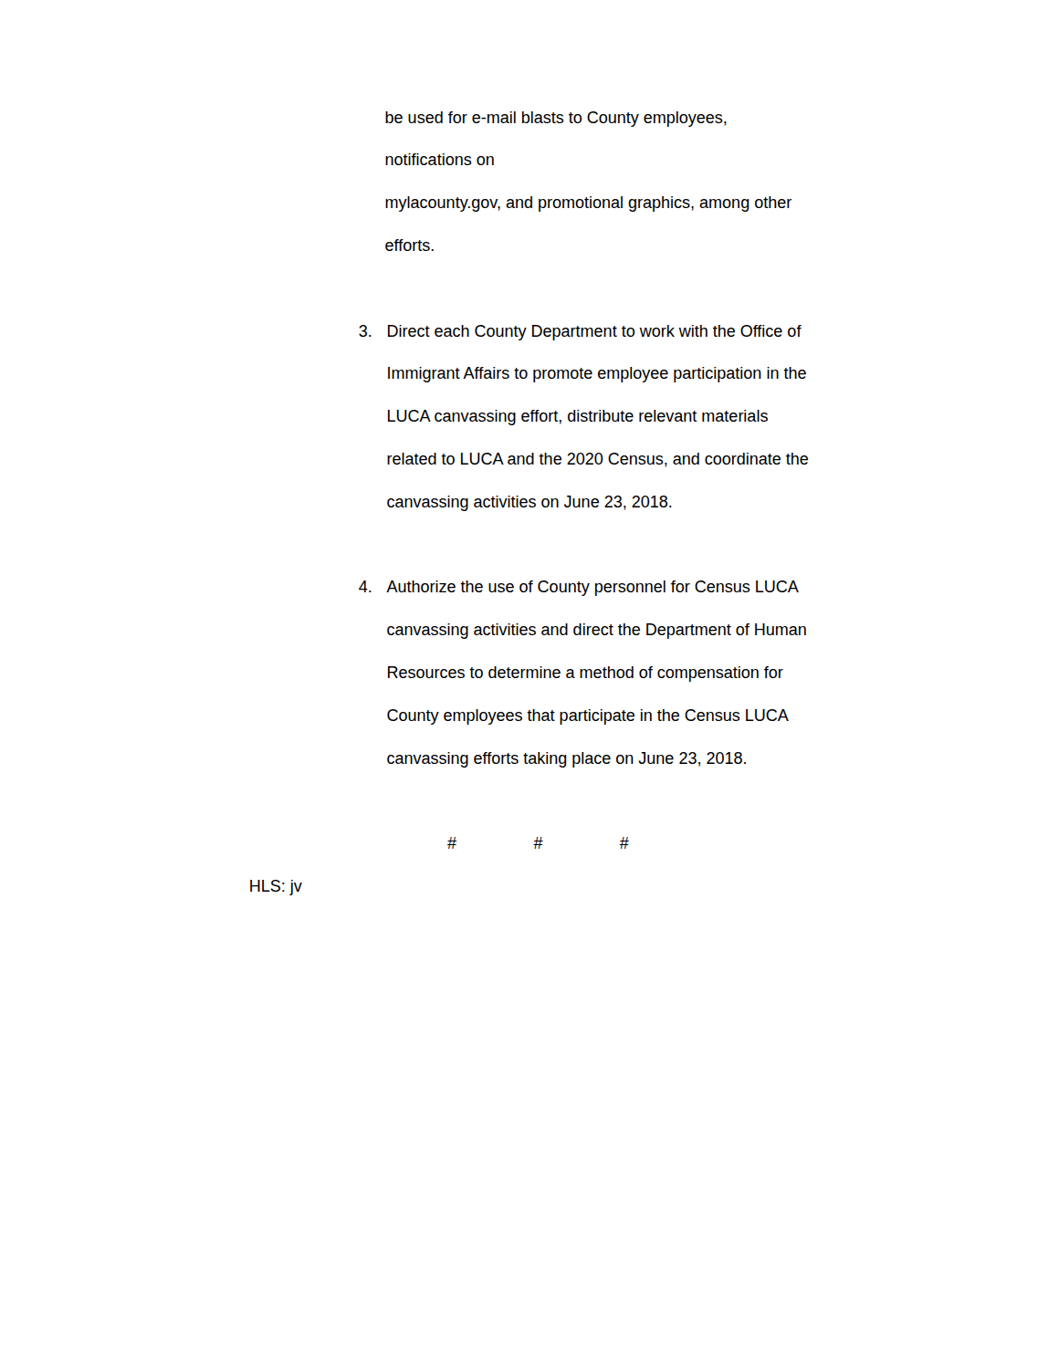be used for e-mail blasts to County employees, notifications on
mylacounty.gov, and promotional graphics, among other efforts.
3. Direct each County Department to work with the Office of Immigrant Affairs to promote employee participation in the LUCA canvassing effort, distribute relevant materials related to LUCA and the 2020 Census, and coordinate the canvassing activities on June 23, 2018.
4. Authorize the use of County personnel for Census LUCA canvassing activities and direct the Department of Human Resources to determine a method of compensation for County employees that participate in the Census LUCA canvassing efforts taking place on June 23, 2018.
# # #
HLS: jv